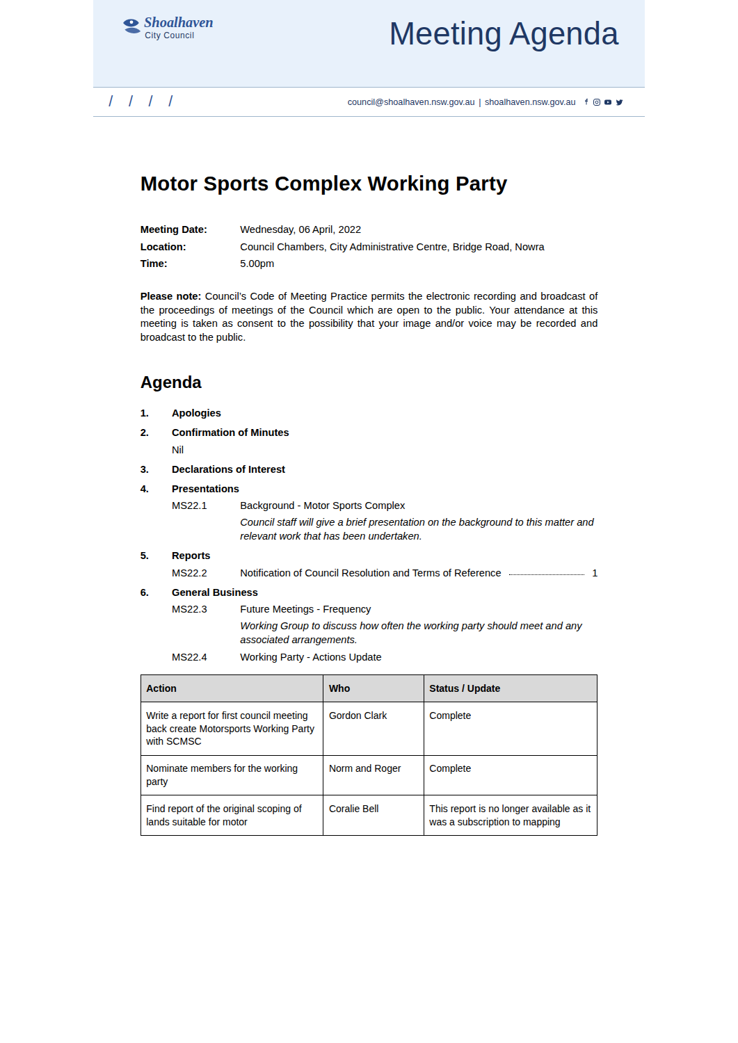Shoalhaven City Council
Meeting Agenda
////
council@shoalhaven.nsw.gov.au | shoalhaven.nsw.gov.au
Motor Sports Complex Working Party
| Meeting Date: | Wednesday, 06 April, 2022 |
| Location: | Council Chambers, City Administrative Centre, Bridge Road, Nowra |
| Time: | 5.00pm |
Please note: Council’s Code of Meeting Practice permits the electronic recording and broadcast of the proceedings of meetings of the Council which are open to the public. Your attendance at this meeting is taken as consent to the possibility that your image and/or voice may be recorded and broadcast to the public.
Agenda
Apologies
Confirmation of Minutes
Nil
Declarations of Interest
Presentations
MS22.1
Background - Motor Sports Complex
Council staff will give a brief presentation on the background to this matter and relevant work that has been undertaken.
Reports
MS22.2
Notification of Council Resolution and Terms of Reference 1
General Business
MS22.3
Future Meetings - Frequency
Working Group to discuss how often the working party should meet and any associated arrangements.
MS22.4
Working Party - Actions Update
| Action | Who | Status / Update |
| --- | --- | --- |
| Write a report for first council meeting back create Motorsports Working Party with SCMSC | Gordon Clark | Complete |
| Nominate members for the working party | Norm and Roger | Complete |
| Find report of the original scoping of lands suitable for motor | Coralie Bell | This report is no longer available as it was a subscription to mapping |